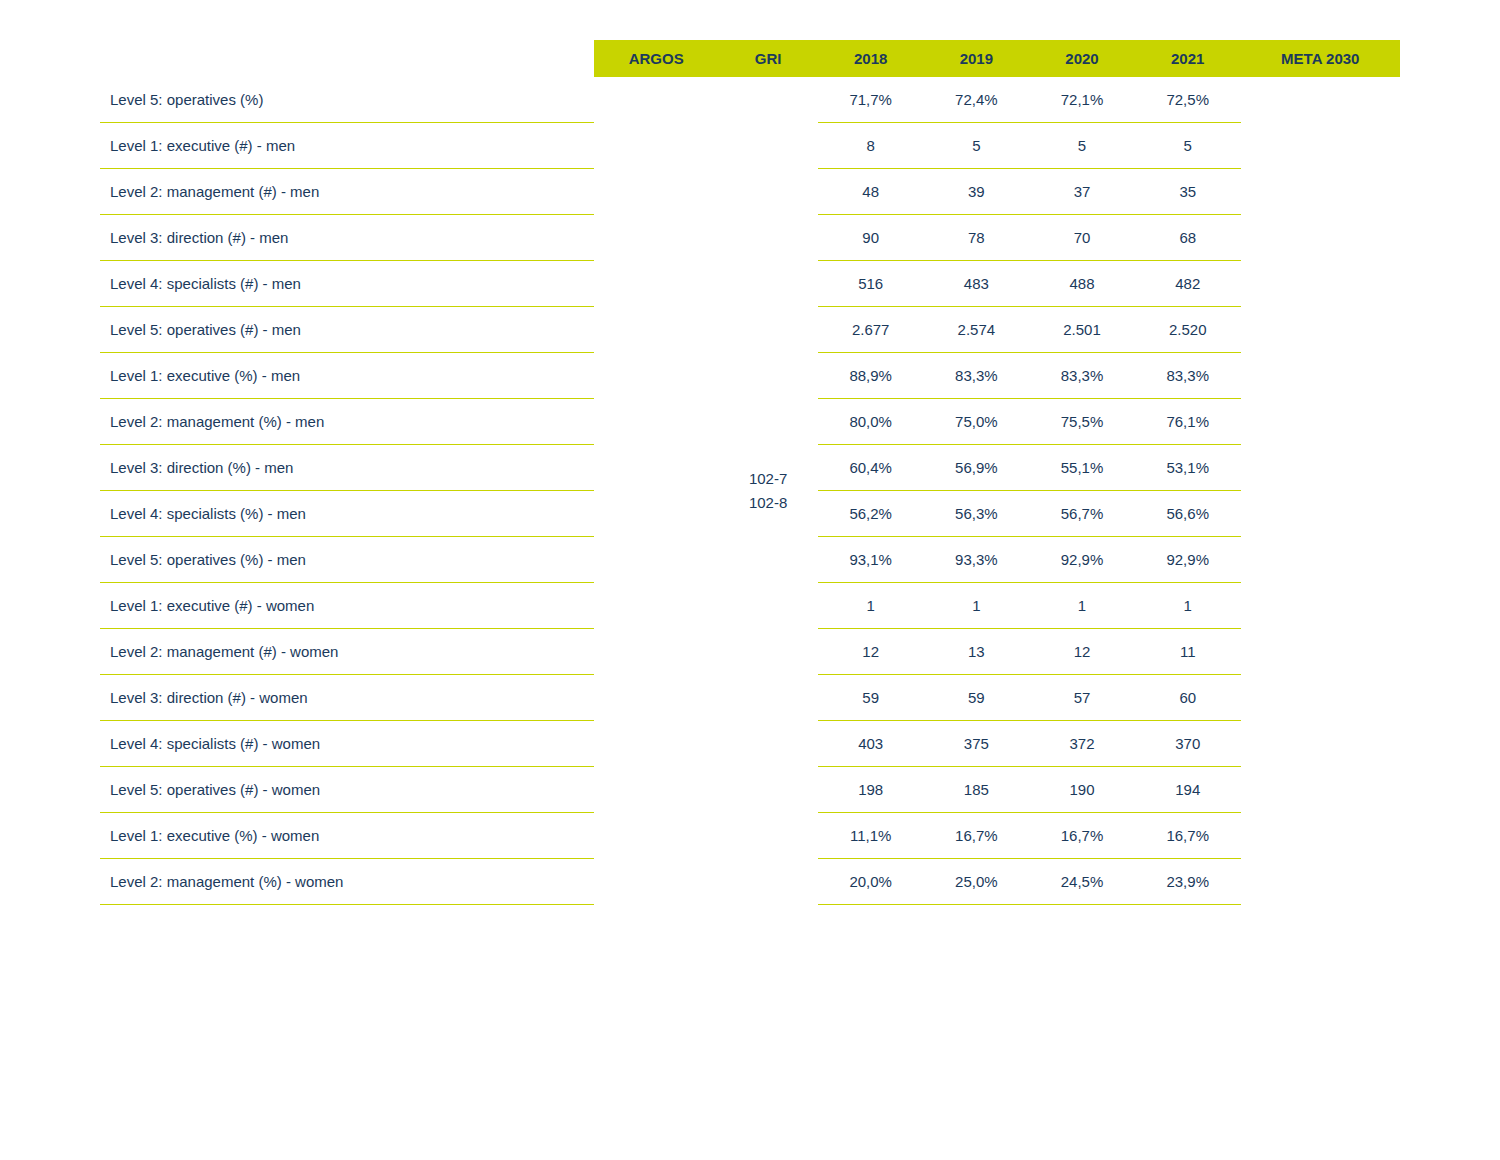| | ARGOS | GRI | 2018 | 2019 | 2020 | 2021 | META 2030 |
| --- | --- | --- | --- | --- | --- | --- | --- |
| Level 5: operatives (%) | | 102-7 102-8 | 71,7% | 72,4% | 72,1% | 72,5% | |
| Level 1: executive (#) - men | | 8 | 5 | 5 | 5 | |
| Level 2: management (#) - men | | 48 | 39 | 37 | 35 | |
| Level 3: direction (#) - men | | 90 | 78 | 70 | 68 | |
| Level 4: specialists (#) - men | | 516 | 483 | 488 | 482 | |
| Level 5: operatives (#) - men | | 2.677 | 2.574 | 2.501 | 2.520 | |
| Level 1: executive (%) - men | | 88,9% | 83,3% | 83,3% | 83,3% | |
| Level 2: management (%) - men | | 80,0% | 75,0% | 75,5% | 76,1% | |
| Level 3: direction (%) - men | | 60,4% | 56,9% | 55,1% | 53,1% | |
| Level 4: specialists (%) - men | | 56,2% | 56,3% | 56,7% | 56,6% | |
| Level 5: operatives (%) - men | | 93,1% | 93,3% | 92,9% | 92,9% | |
| Level 1: executive (#) - women | | 1 | 1 | 1 | 1 | |
| Level 2: management (#) - women | | 12 | 13 | 12 | 11 | |
| Level 3: direction (#) - women | | 59 | 59 | 57 | 60 | |
| Level 4: specialists (#) - women | | 403 | 375 | 372 | 370 | |
| Level 5: operatives (#) - women | | 198 | 185 | 190 | 194 | |
| Level 1: executive (%) - women | | 11,1% | 16,7% | 16,7% | 16,7% | |
| Level 2: management (%) - women | | 20,0% | 25,0% | 24,5% | 23,9% | |